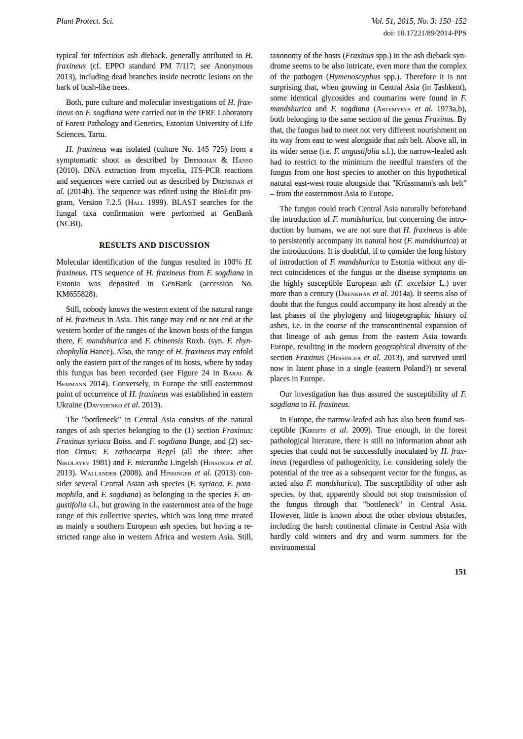Plant Protect. Sci.
Vol. 51, 2015, No. 3: 150–152
doi: 10.17221/89/2014-PPS
typical for infectious ash dieback, generally attributed to H. fraxineus (cf. EPPO standard PM 7/117; see Anonymous 2013), including dead branches inside necrotic lesions on the bark of bush-like trees.
Both, pure culture and molecular investigations of H. fraxineus on F. sogdiana were carried out in the IFRE Laboratory of Forest Pathology and Genetics, Estonian University of Life Sciences, Tartu.
H. fraxineus was isolated (culture No. 145 725) from a symptomatic shoot as described by Drenkhan & Hanso (2010). DNA extraction from mycelia, ITS-PCR reactions and sequences were carried out as described by Drenkhan et al. (2014b). The sequence was edited using the BioEdit program, Version 7.2.5 (Hall 1999). BLAST searches for the fungal taxa confirmation were performed at GenBank (NCBI).
Results and Discussion
Molecular identification of the fungus resulted in 100% H. fraxineus. ITS sequence of H. fraxineus from F. sogdiana in Estonia was deposited in GenBank (accession No. KM655828).
Still, nobody knows the western extent of the natural range of H. fraxineus in Asia. This range may end or not end at the western border of the ranges of the known hosts of the fungus there, F. mandshurica and F. chinensis Roxb. (syn. F. rhynchophylla Hance). Also, the range of H. fraxineus may enfold only the eastern part of the ranges of its hosts, where by today this fungus has been recorded (see Figure 24 in Baral & Bemmann 2014). Conversely, in Europe the still easternmost point of occurrence of H. fraxineus was established in eastern Ukraine (Davydenko et al. 2013).
The "bottleneck" in Central Asia consists of the natural ranges of ash species belonging to the (1) section Fraxinus: Fraxinus syriaca Boiss. and F. sogdiana Bunge, and (2) section Ornus: F. raibocarpa Regel (all the three: after Nikolayev 1981) and F. micrantha Lingelsh (Hinsinger et al. 2013). Wallander (2008), and Hinsinger et al. (2013) consider several Central Asian ash species (F. syriaca, F. potamophila, and F. sogdiana) as belonging to the species F. angustifolia s.l., but growing in the easternmost area of the huge range of this collective species, which was long time treated as mainly a southern European ash species, but having a restricted range also in western Africa and western Asia. Still, taxonomy of the hosts (Fraxinus spp.) in the ash dieback syndrome seems to be also intricate, even more than the complex of the pathogen (Hymenoscyphus spp.). Therefore it is not surprising that, when growing in Central Asia (in Tashkent), some identical glycosides and coumarins were found in F. mandshurica and F. sogdiana (Artemyeva et al. 1973a,b), both belonging to the same section of the genus Fraxinus. By that, the fungus had to meet not very different nourishment on its way from east to west alongside that ash belt. Above all, in its wider sense (i.e. F. angustifolia s.l.), the narrow-leafed ash had to restrict to the minimum the needful transfers of the fungus from one host species to another on this hypothetical natural east-west route alongside that "Krüssmann's ash belt" – from the easternmost Asia to Europe.
The fungus could reach Central Asia naturally beforehand the introduction of F. mandshurica, but concerning the introduction by humans, we are not sure that H. fraxineus is able to persistently accompany its natural host (F. mandshurica) at the introductions. It is doubtful, if to consider the long history of introduction of F. mandshurica to Estonia without any direct coincidences of the fungus or the disease symptoms on the highly susceptible European ash (F. excelsior L.) over more than a century (Drenkhan et al. 2014a). It seems also of doubt that the fungus could accompany its host already at the last phases of the phylogeny and biogeographic history of ashes, i.e. in the course of the transcontinental expansion of that lineage of ash genus from the eastern Asia towards Europe, resulting in the modern geographical diversity of the section Fraxinus (Hinsinger et al. 2013), and survived until now in latent phase in a single (eastern Poland?) or several places in Europe.
Our investigation has thus assured the susceptibility of F. sogdiana to H. fraxineus.
In Europe, the narrow-leafed ash has also been found susceptible (Kirisits et al. 2009). True enough, in the forest pathological literature, there is still no information about ash species that could not be successfully inoculated by H. fraxineus (regardless of pathogenicity, i.e. considering solely the potential of the tree as a subsequent vector for the fungus, as acted also F. mandshurica). The susceptibility of other ash species, by that, apparently should not stop transmission of the fungus through that "bottleneck" in Central Asia. However, little is known about the other obvious obstacles, including the harsh continental climate in Central Asia with hardly cold winters and dry and warm summers for the environmental
151